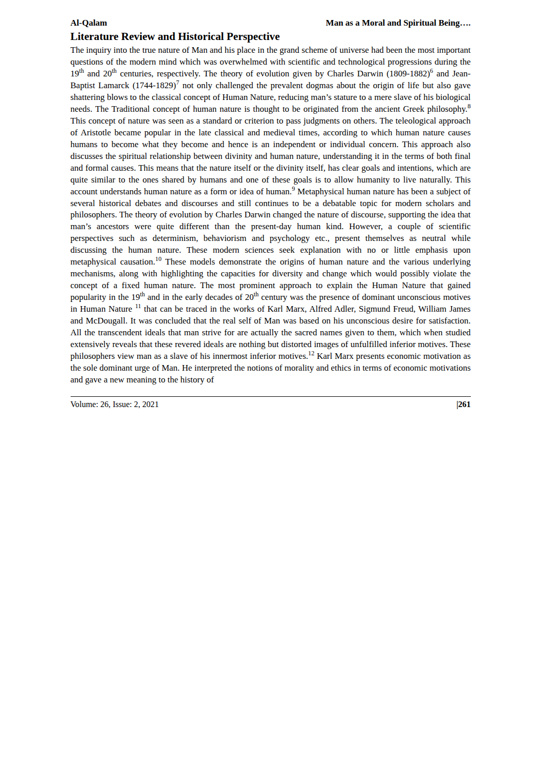Al-Qalam Man as a Moral and Spiritual Being….
Literature Review and Historical Perspective
The inquiry into the true nature of Man and his place in the grand scheme of universe had been the most important questions of the modern mind which was overwhelmed with scientific and technological progressions during the 19th and 20th centuries, respectively. The theory of evolution given by Charles Darwin (1809-1882)6 and Jean-Baptist Lamarck (1744-1829)7 not only challenged the prevalent dogmas about the origin of life but also gave shattering blows to the classical concept of Human Nature, reducing man’s stature to a mere slave of his biological needs. The Traditional concept of human nature is thought to be originated from the ancient Greek philosophy.8 This concept of nature was seen as a standard or criterion to pass judgments on others. The teleological approach of Aristotle became popular in the late classical and medieval times, according to which human nature causes humans to become what they become and hence is an independent or individual concern. This approach also discusses the spiritual relationship between divinity and human nature, understanding it in the terms of both final and formal causes. This means that the nature itself or the divinity itself, has clear goals and intentions, which are quite similar to the ones shared by humans and one of these goals is to allow humanity to live naturally. This account understands human nature as a form or idea of human.9 Metaphysical human nature has been a subject of several historical debates and discourses and still continues to be a debatable topic for modern scholars and philosophers. The theory of evolution by Charles Darwin changed the nature of discourse, supporting the idea that man’s ancestors were quite different than the present-day human kind. However, a couple of scientific perspectives such as determinism, behaviorism and psychology etc., present themselves as neutral while discussing the human nature. These modern sciences seek explanation with no or little emphasis upon metaphysical causation.10 These models demonstrate the origins of human nature and the various underlying mechanisms, along with highlighting the capacities for diversity and change which would possibly violate the concept of a fixed human nature. The most prominent approach to explain the Human Nature that gained popularity in the 19th and in the early decades of 20th century was the presence of dominant unconscious motives in Human Nature 11 that can be traced in the works of Karl Marx, Alfred Adler, Sigmund Freud, William James and McDougall. It was concluded that the real self of Man was based on his unconscious desire for satisfaction. All the transcendent ideals that man strive for are actually the sacred names given to them, which when studied extensively reveals that these revered ideals are nothing but distorted images of unfulfilled inferior motives. These philosophers view man as a slave of his innermost inferior motives.12 Karl Marx presents economic motivation as the sole dominant urge of Man. He interpreted the notions of morality and ethics in terms of economic motivations and gave a new meaning to the history of
Volume: 26, Issue: 2, 2021 |261